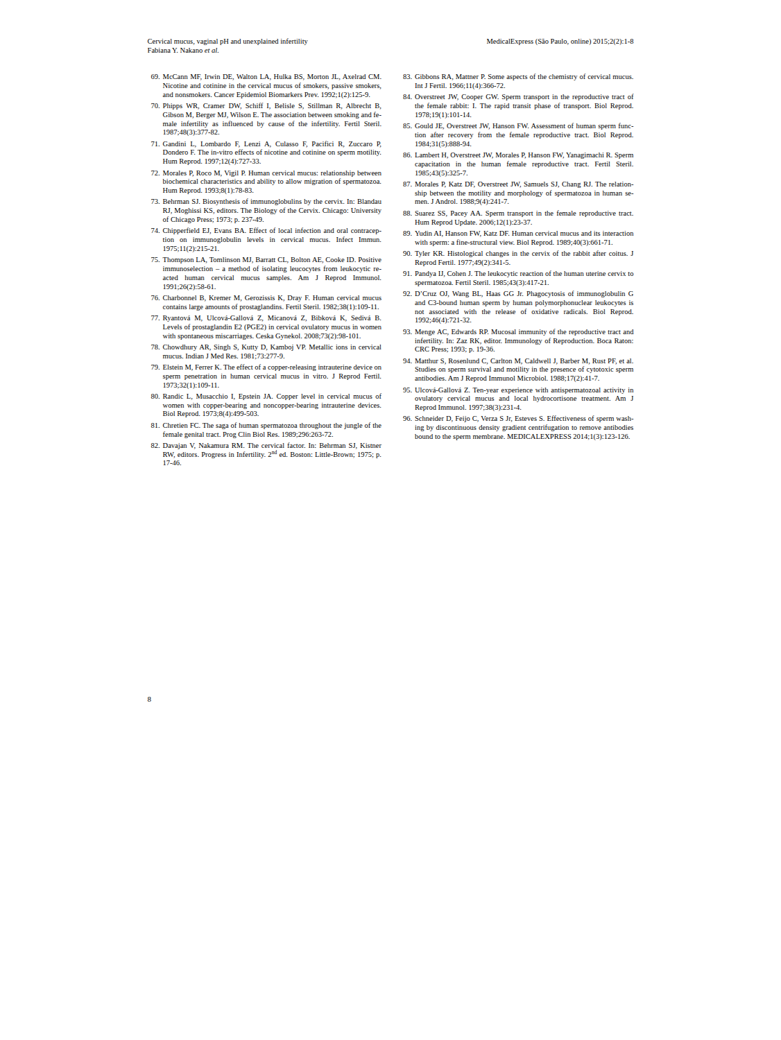Cervical mucus, vaginal pH and unexplained infertility Fabiana Y. Nakano et al.
MedicalExpress (São Paulo, online) 2015;2(2):1-8
69. McCann MF, Irwin DE, Walton LA, Hulka BS, Morton JL, Axelrad CM. Nicotine and cotinine in the cervical mucus of smokers, passive smokers, and nonsmokers. Cancer Epidemiol Biomarkers Prev. 1992;1(2):125-9.
70. Phipps WR, Cramer DW, Schiff I, Belisle S, Stillman R, Albrecht B, Gibson M, Berger MJ, Wilson E. The association between smoking and female infertility as influenced by cause of the infertility. Fertil Steril. 1987;48(3):377-82.
71. Gandini L, Lombardo F, Lenzi A, Culasso F, Pacifici R, Zuccaro P, Dondero F. The in-vitro effects of nicotine and cotinine on sperm motility. Hum Reprod. 1997;12(4):727-33.
72. Morales P, Roco M, Vigil P. Human cervical mucus: relationship between biochemical characteristics and ability to allow migration of spermatozoa. Hum Reprod. 1993;8(1):78-83.
73. Behrman SJ. Biosynthesis of immunoglobulins by the cervix. In: Blandau RJ, Moghissi KS, editors. The Biology of the Cervix. Chicago: University of Chicago Press; 1973; p. 237-49.
74. Chipperfield EJ, Evans BA. Effect of local infection and oral contraception on immunoglobulin levels in cervical mucus. Infect Immun. 1975;11(2):215-21.
75. Thompson LA, Tomlinson MJ, Barratt CL, Bolton AE, Cooke ID. Positive immunoselection – a method of isolating leucocytes from leukocytic reacted human cervical mucus samples. Am J Reprod Immunol. 1991;26(2):58-61.
76. Charbonnel B, Kremer M, Gerozissis K, Dray F. Human cervical mucus contains large amounts of prostaglandins. Fertil Steril. 1982;38(1):109-11.
77. Ryantová M, Ulcová-Gallová Z, Micanová Z, Bibková K, Sedivá B. Levels of prostaglandin E2 (PGE2) in cervical ovulatory mucus in women with spontaneous miscarriages. Ceska Gynekol. 2008;73(2):98-101.
78. Chowdhury AR, Singh S, Kutty D, Kamboj VP. Metallic ions in cervical mucus. Indian J Med Res. 1981;73:277-9.
79. Elstein M, Ferrer K. The effect of a copper-releasing intrauterine device on sperm penetration in human cervical mucus in vitro. J Reprod Fertil. 1973;32(1):109-11.
80. Randic L, Musacchio I, Epstein JA. Copper level in cervical mucus of women with copper-bearing and noncopper-bearing intrauterine devices. Biol Reprod. 1973;8(4):499-503.
81. Chretien FC. The saga of human spermatozoa throughout the jungle of the female genital tract. Prog Clin Biol Res. 1989;296:263-72.
82. Davajan V, Nakamura RM. The cervical factor. In: Behrman SJ, Kistner RW, editors. Progress in Infertility. 2nd ed. Boston: Little-Brown; 1975; p. 17-46.
83. Gibbons RA, Mattner P. Some aspects of the chemistry of cervical mucus. Int J Fertil. 1966;11(4):366-72.
84. Overstreet JW, Cooper GW. Sperm transport in the reproductive tract of the female rabbit: I. The rapid transit phase of transport. Biol Reprod. 1978;19(1):101-14.
85. Gould JE, Overstreet JW, Hanson FW. Assessment of human sperm function after recovery from the female reproductive tract. Biol Reprod. 1984;31(5):888-94.
86. Lambert H, Overstreet JW, Morales P, Hanson FW, Yanagimachi R. Sperm capacitation in the human female reproductive tract. Fertil Steril. 1985;43(5):325-7.
87. Morales P, Katz DF, Overstreet JW, Samuels SJ, Chang RJ. The relationship between the motility and morphology of spermatozoa in human semen. J Androl. 1988;9(4):241-7.
88. Suarez SS, Pacey AA. Sperm transport in the female reproductive tract. Hum Reprod Update. 2006;12(1):23-37.
89. Yudin AI, Hanson FW, Katz DF. Human cervical mucus and its interaction with sperm: a fine-structural view. Biol Reprod. 1989;40(3):661-71.
90. Tyler KR. Histological changes in the cervix of the rabbit after coitus. J Reprod Fertil. 1977;49(2):341-5.
91. Pandya IJ, Cohen J. The leukocytic reaction of the human uterine cervix to spermatozoa. Fertil Steril. 1985;43(3):417-21.
92. D’Cruz OJ, Wang BL, Haas GG Jr. Phagocytosis of immunoglobulin G and C3-bound human sperm by human polymorphonuclear leukocytes is not associated with the release of oxidative radicals. Biol Reprod. 1992;46(4):721-32.
93. Menge AC, Edwards RP. Mucosal immunity of the reproductive tract and infertility. In: Zaz RK, editor. Immunology of Reproduction. Boca Raton: CRC Press; 1993; p. 19-36.
94. Matthur S, Rosenlund C, Carlton M, Caldwell J, Barber M, Rust PF, et al. Studies on sperm survival and motility in the presence of cytotoxic sperm antibodies. Am J Reprod Immunol Microbiol. 1988;17(2):41-7.
95. Ulcová-Gallová Z. Ten-year experience with antispermatozoal activity in ovulatory cervical mucus and local hydrocortisone treatment. Am J Reprod Immunol. 1997;38(3):231-4.
96. Schneider D, Feijo C, Verza S Jr, Esteves S. Effectiveness of sperm washing by discontinuous density gradient centrifugation to remove antibodies bound to the sperm membrane. MEDICALEXPRESS 2014;1(3):123-126.
8